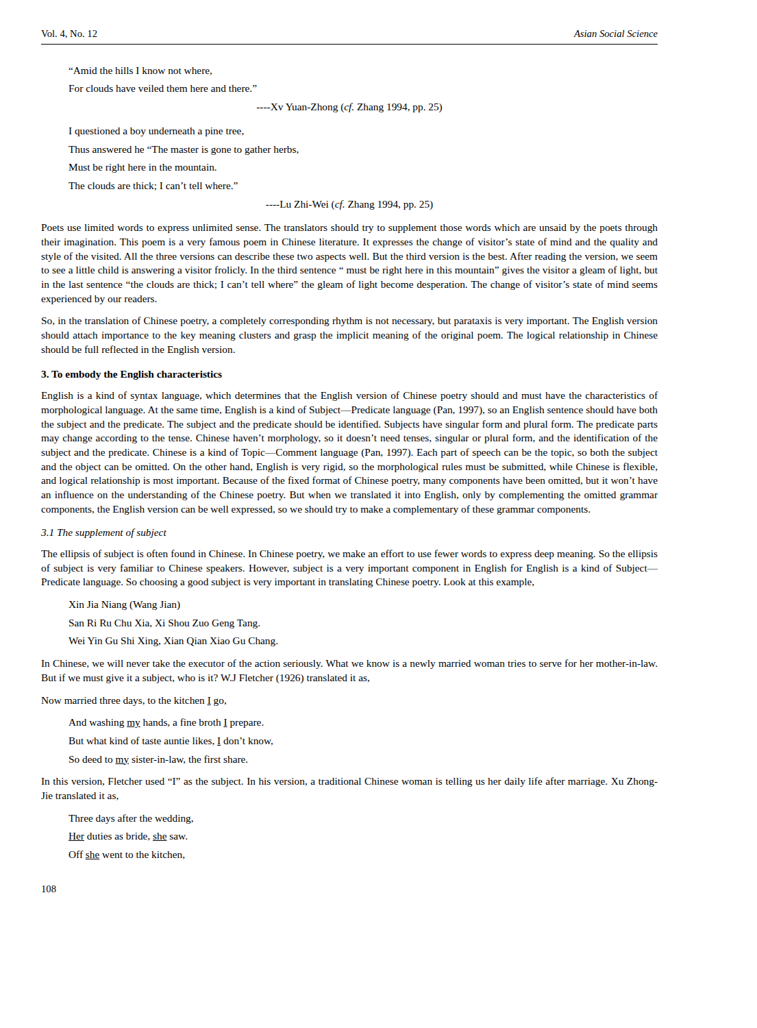Vol. 4, No. 12 Asian Social Science
“Amid the hills I know not where,
For clouds have veiled them here and there.”
----Xv Yuan-Zhong (cf. Zhang 1994, pp. 25)
I questioned a boy underneath a pine tree,
Thus answered he “The master is gone to gather herbs,
Must be right here in the mountain.
The clouds are thick; I can’t tell where.”
----Lu Zhi-Wei (cf. Zhang 1994, pp. 25)
Poets use limited words to express unlimited sense. The translators should try to supplement those words which are unsaid by the poets through their imagination. This poem is a very famous poem in Chinese literature. It expresses the change of visitor’s state of mind and the quality and style of the visited. All the three versions can describe these two aspects well. But the third version is the best. After reading the version, we seem to see a little child is answering a visitor frolicly. In the third sentence “ must be right here in this mountain” gives the visitor a gleam of light, but in the last sentence “the clouds are thick; I can’t tell where” the gleam of light become desperation. The change of visitor’s state of mind seems experienced by our readers.
So, in the translation of Chinese poetry, a completely corresponding rhythm is not necessary, but parataxis is very important. The English version should attach importance to the key meaning clusters and grasp the implicit meaning of the original poem. The logical relationship in Chinese should be full reflected in the English version.
3. To embody the English characteristics
English is a kind of syntax language, which determines that the English version of Chinese poetry should and must have the characteristics of morphological language. At the same time, English is a kind of Subject—Predicate language (Pan, 1997), so an English sentence should have both the subject and the predicate. The subject and the predicate should be identified. Subjects have singular form and plural form. The predicate parts may change according to the tense. Chinese haven’t morphology, so it doesn’t need tenses, singular or plural form, and the identification of the subject and the predicate. Chinese is a kind of Topic—Comment language (Pan, 1997). Each part of speech can be the topic, so both the subject and the object can be omitted. On the other hand, English is very rigid, so the morphological rules must be submitted, while Chinese is flexible, and logical relationship is most important. Because of the fixed format of Chinese poetry, many components have been omitted, but it won’t have an influence on the understanding of the Chinese poetry. But when we translated it into English, only by complementing the omitted grammar components, the English version can be well expressed, so we should try to make a complementary of these grammar components.
3.1 The supplement of subject
The ellipsis of subject is often found in Chinese. In Chinese poetry, we make an effort to use fewer words to express deep meaning. So the ellipsis of subject is very familiar to Chinese speakers. However, subject is a very important component in English for English is a kind of Subject—Predicate language. So choosing a good subject is very important in translating Chinese poetry. Look at this example,
Xin Jia Niang (Wang Jian)
San Ri Ru Chu Xia, Xi Shou Zuo Geng Tang.
Wei Yin Gu Shi Xing, Xian Qian Xiao Gu Chang.
In Chinese, we will never take the executor of the action seriously. What we know is a newly married woman tries to serve for her mother-in-law. But if we must give it a subject, who is it? W.J Fletcher (1926) translated it as,
Now married three days, to the kitchen I go,
And washing my hands, a fine broth I prepare.
But what kind of taste auntie likes, I don’t know,
So deed to my sister-in-law, the first share.
In this version, Fletcher used “I” as the subject. In his version, a traditional Chinese woman is telling us her daily life after marriage. Xu Zhong-Jie translated it as,
Three days after the wedding,
Her duties as bride, she saw.
Off she went to the kitchen,
108